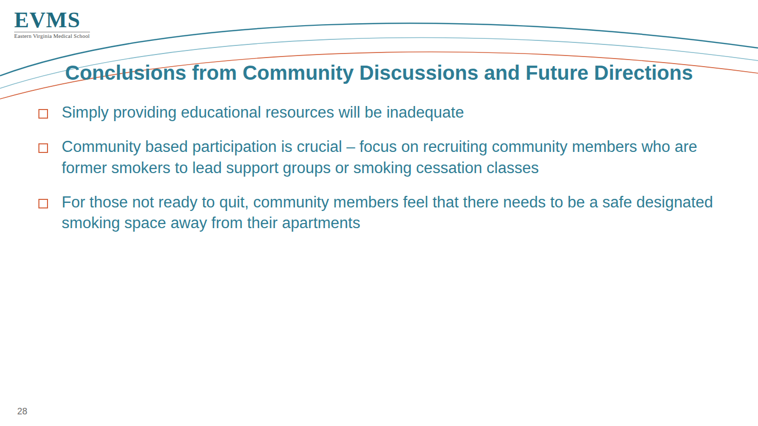EVMS Eastern Virginia Medical School
Conclusions from Community Discussions and Future Directions
Simply providing educational resources will be inadequate
Community based participation is crucial – focus on recruiting community members who are former smokers to lead support groups or smoking cessation classes
For those not ready to quit, community members feel that there needs to be a safe designated smoking space away from their apartments
28